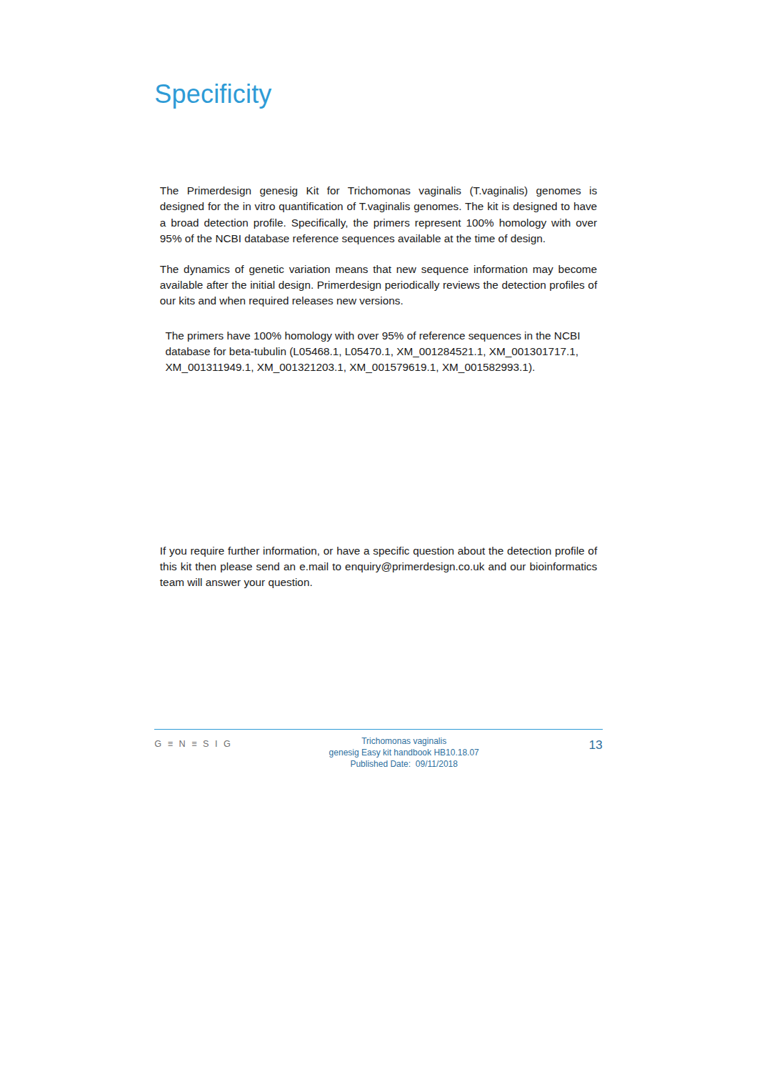Specificity
The Primerdesign genesig Kit for Trichomonas vaginalis (T.vaginalis) genomes is designed for the in vitro quantification of T.vaginalis genomes. The kit is designed to have a broad detection profile. Specifically, the primers represent 100% homology with over 95% of the NCBI database reference sequences available at the time of design.
The dynamics of genetic variation means that new sequence information may become available after the initial design. Primerdesign periodically reviews the detection profiles of our kits and when required releases new versions.
The primers have 100% homology with over 95% of reference sequences in the NCBI database for beta-tubulin (L05468.1, L05470.1, XM_001284521.1, XM_001301717.1, XM_001311949.1, XM_001321203.1, XM_001579619.1, XM_001582993.1).
If you require further information, or have a specific question about the detection profile of this kit then please send an e.mail to enquiry@primerdesign.co.uk and our bioinformatics team will answer your question.
G ≡ N ≡ S I G
Trichomonas vaginalis
genesig Easy kit handbook HB10.18.07
Published Date: 09/11/2018
13